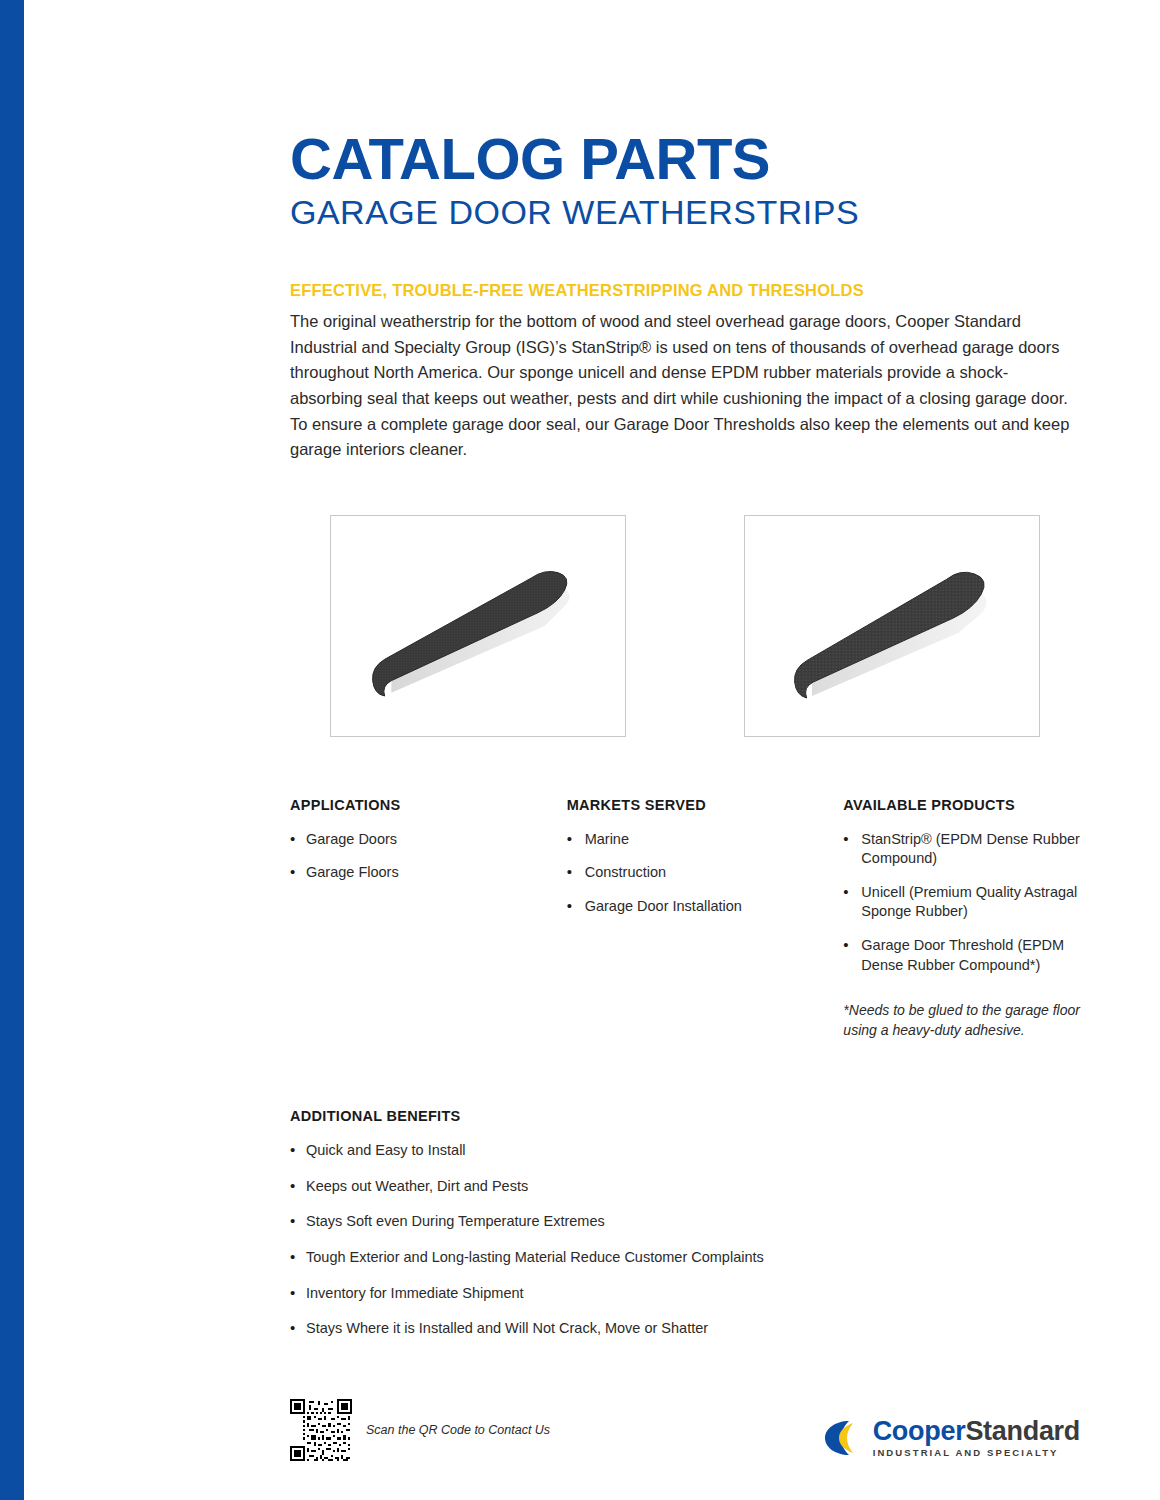CATALOG PARTS
GARAGE DOOR WEATHERSTRIPS
Effective, Trouble-Free Weatherstripping and Thresholds
The original weatherstrip for the bottom of wood and steel overhead garage doors, Cooper Standard Industrial and Specialty Group (ISG)’s StanStrip® is used on tens of thousands of overhead garage doors throughout North America. Our sponge unicell and dense EPDM rubber materials provide a shock-absorbing seal that keeps out weather, pests and dirt while cushioning the impact of a closing garage door. To ensure a complete garage door seal, our Garage Door Thresholds also keep the elements out and keep garage interiors cleaner.
Applications
Garage Doors
Garage Floors
Markets Served
Marine
Construction
Garage Door Installation
Available Products
StanStrip® (EPDM Dense Rubber Compound)
Unicell (Premium Quality Astragal Sponge Rubber)
Garage Door Threshold (EPDM Dense Rubber Compound*)
*Needs to be glued to the garage floor using a heavy-duty adhesive.
Additional Benefits
Quick and Easy to Install
Keeps out Weather, Dirt and Pests
Stays Soft even During Temperature Extremes
Tough Exterior and Long-lasting Material Reduce Customer Complaints
Inventory for Immediate Shipment
Stays Where it is Installed and Will Not Crack, Move or Shatter
Scan the QR Code to Contact Us
Cooper Standard INDUSTRIAL AND SPECIALTY